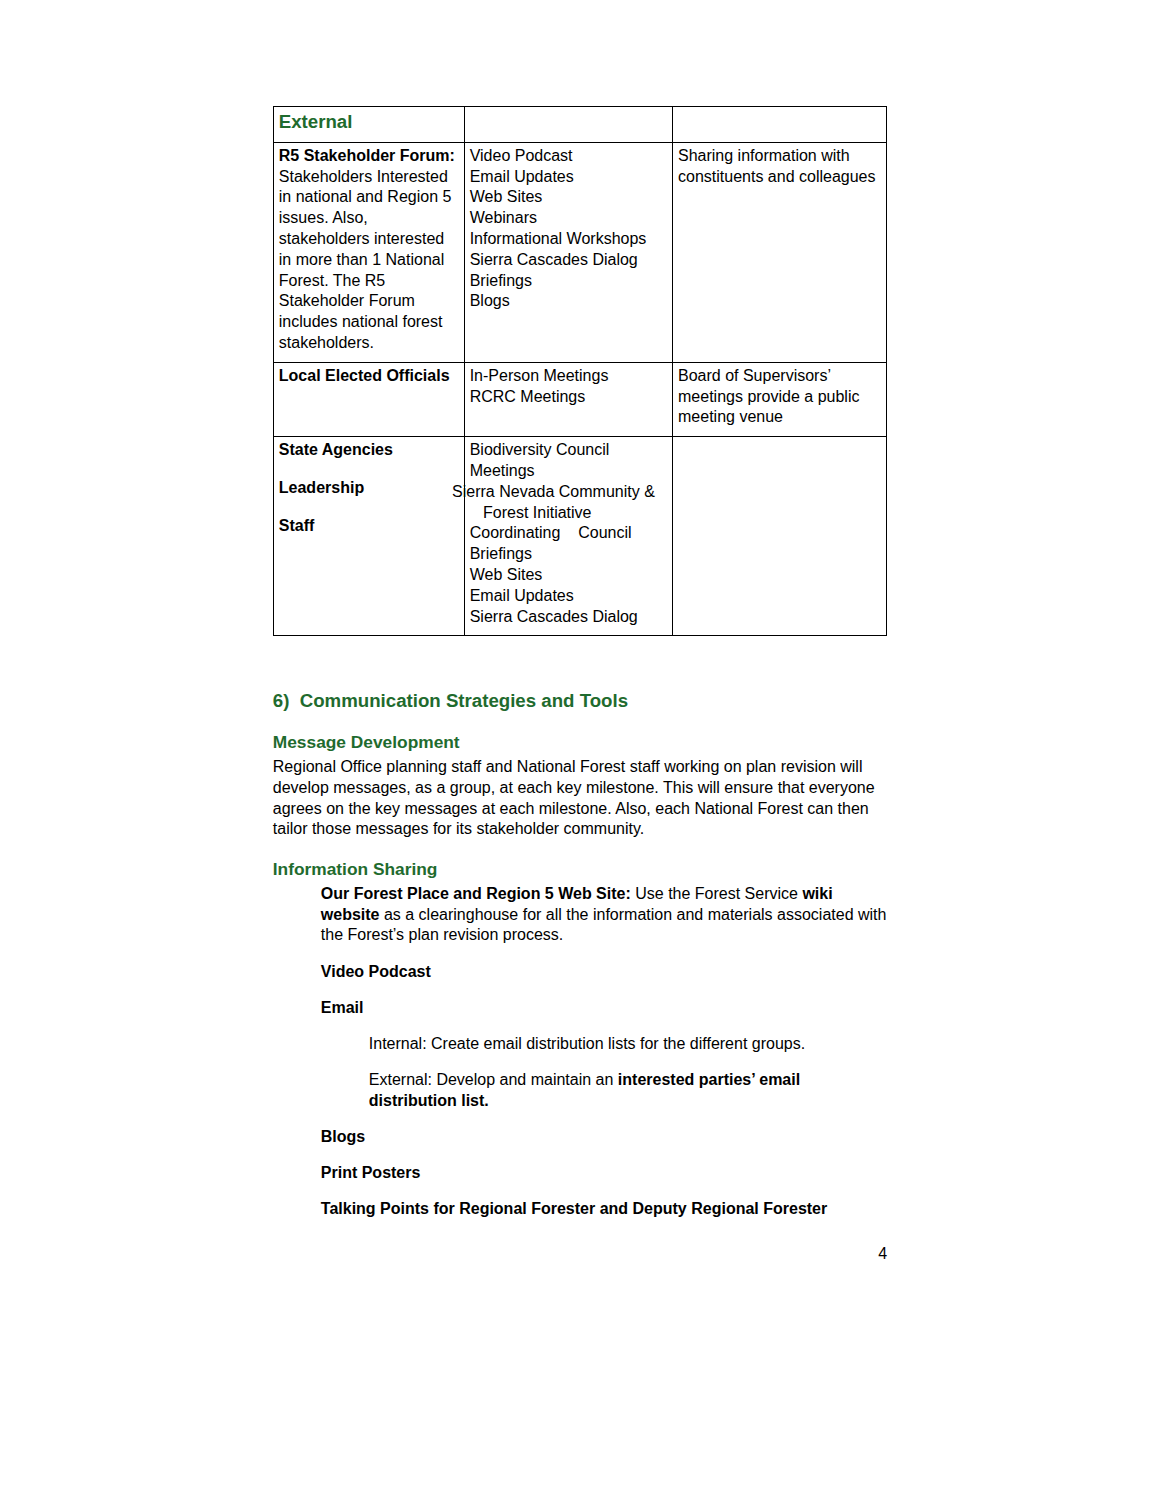| External | | |
| R5 Stakeholder Forum: Stakeholders Interested in national and Region 5 issues. Also, stakeholders interested in more than 1 National Forest. The R5 Stakeholder Forum includes national forest stakeholders. | Video Podcast Email Updates Web Sites Webinars Informational Workshops Sierra Cascades Dialog Briefings Blogs | Sharing information with constituents and colleagues |
| Local Elected Officials | In-Person Meetings RCRC Meetings | Board of Supervisors’ meetings provide a public meeting venue |
| State Agencies Leadership Staff | Biodiversity Council Meetings Sierra Nevada Community & Forest Initiative Coordinating Council Briefings Web Sites Email Updates Sierra Cascades Dialog | |
6) Communication Strategies and Tools
Message Development
Regional Office planning staff and National Forest staff working on plan revision will develop messages, as a group, at each key milestone. This will ensure that everyone agrees on the key messages at each milestone. Also, each National Forest can then tailor those messages for its stakeholder community.
Information Sharing
Our Forest Place and Region 5 Web Site: Use the Forest Service wiki website as a clearinghouse for all the information and materials associated with the Forest’s plan revision process.
Video Podcast
Email
Internal: Create email distribution lists for the different groups.
External: Develop and maintain an interested parties’ email distribution list.
Blogs
Print Posters
Talking Points for Regional Forester and Deputy Regional Forester
4